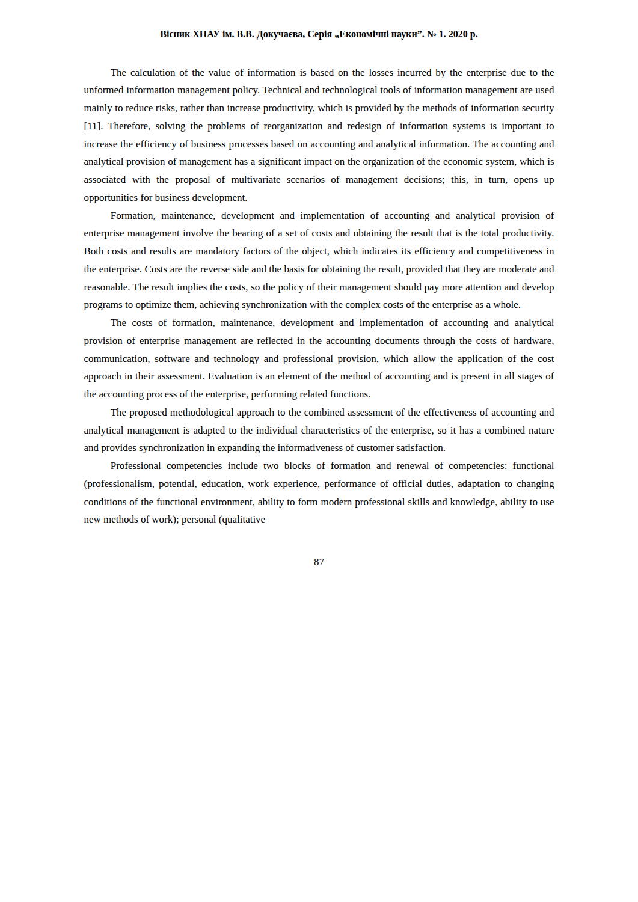Вісник ХНАУ ім. В.В. Докучаєва, Серія „Економічні науки”. № 1. 2020 р.
The calculation of the value of information is based on the losses incurred by the enterprise due to the unformed information management policy. Technical and technological tools of information management are used mainly to reduce risks, rather than increase productivity, which is provided by the methods of information security [11]. Therefore, solving the problems of reorganization and redesign of information systems is important to increase the efficiency of business processes based on accounting and analytical information. The accounting and analytical provision of management has a significant impact on the organization of the economic system, which is associated with the proposal of multivariate scenarios of management decisions; this, in turn, opens up opportunities for business development.
Formation, maintenance, development and implementation of accounting and analytical provision of enterprise management involve the bearing of a set of costs and obtaining the result that is the total productivity. Both costs and results are mandatory factors of the object, which indicates its efficiency and competitiveness in the enterprise. Costs are the reverse side and the basis for obtaining the result, provided that they are moderate and reasonable. The result implies the costs, so the policy of their management should pay more attention and develop programs to optimize them, achieving synchronization with the complex costs of the enterprise as a whole.
The costs of formation, maintenance, development and implementation of accounting and analytical provision of enterprise management are reflected in the accounting documents through the costs of hardware, communication, software and technology and professional provision, which allow the application of the cost approach in their assessment. Evaluation is an element of the method of accounting and is present in all stages of the accounting process of the enterprise, performing related functions.
The proposed methodological approach to the combined assessment of the effectiveness of accounting and analytical management is adapted to the individual characteristics of the enterprise, so it has a combined nature and provides synchronization in expanding the informativeness of customer satisfaction.
Professional competencies include two blocks of formation and renewal of competencies: functional (professionalism, potential, education, work experience, performance of official duties, adaptation to changing conditions of the functional environment, ability to form modern professional skills and knowledge, ability to use new methods of work); personal (qualitative
87